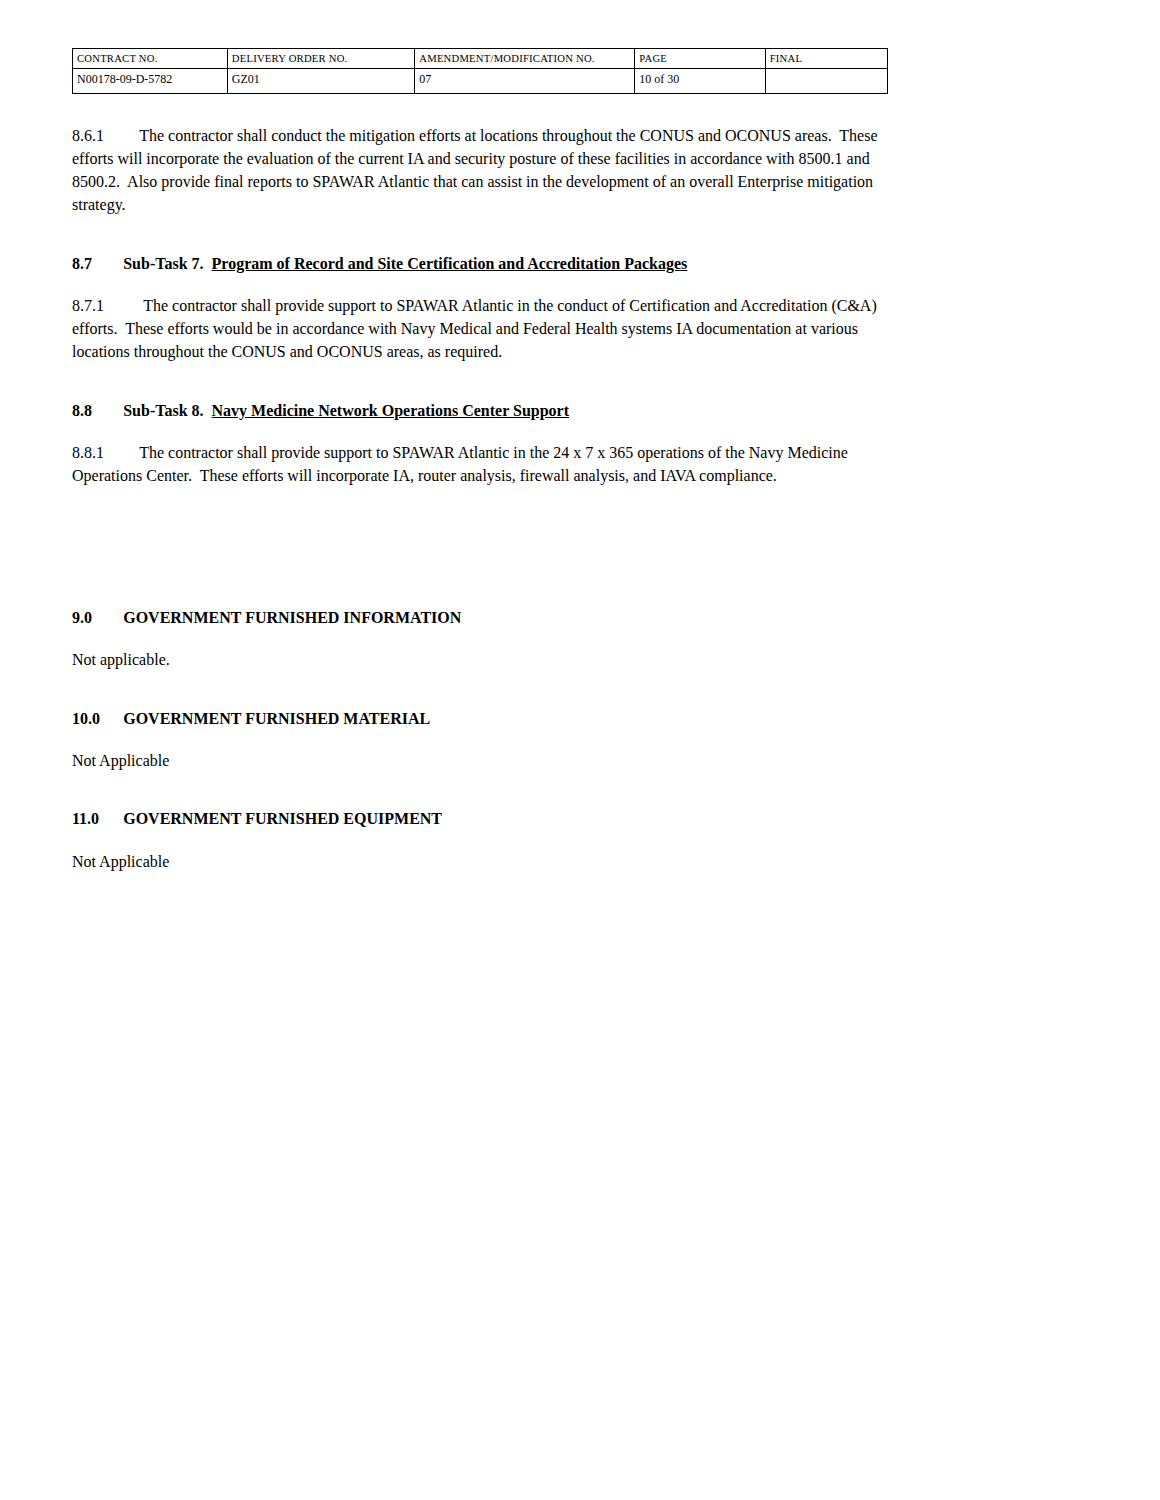| CONTRACT NO. | DELIVERY ORDER NO. | AMENDMENT/MODIFICATION NO. | PAGE | FINAL |
| --- | --- | --- | --- | --- |
| N00178-09-D-5782 | GZ01 | 07 | 10 of 30 | |
8.6.1 The contractor shall conduct the mitigation efforts at locations throughout the CONUS and OCONUS areas. These efforts will incorporate the evaluation of the current IA and security posture of these facilities in accordance with 8500.1 and 8500.2. Also provide final reports to SPAWAR Atlantic that can assist in the development of an overall Enterprise mitigation strategy.
8.7 Sub-Task 7. Program of Record and Site Certification and Accreditation Packages
8.7.1 The contractor shall provide support to SPAWAR Atlantic in the conduct of Certification and Accreditation (C&A) efforts. These efforts would be in accordance with Navy Medical and Federal Health systems IA documentation at various locations throughout the CONUS and OCONUS areas, as required.
8.8 Sub-Task 8. Navy Medicine Network Operations Center Support
8.8.1 The contractor shall provide support to SPAWAR Atlantic in the 24 x 7 x 365 operations of the Navy Medicine Operations Center. These efforts will incorporate IA, router analysis, firewall analysis, and IAVA compliance.
9.0 GOVERNMENT FURNISHED INFORMATION
Not applicable.
10.0 GOVERNMENT FURNISHED MATERIAL
Not Applicable
11.0 GOVERNMENT FURNISHED EQUIPMENT
Not Applicable